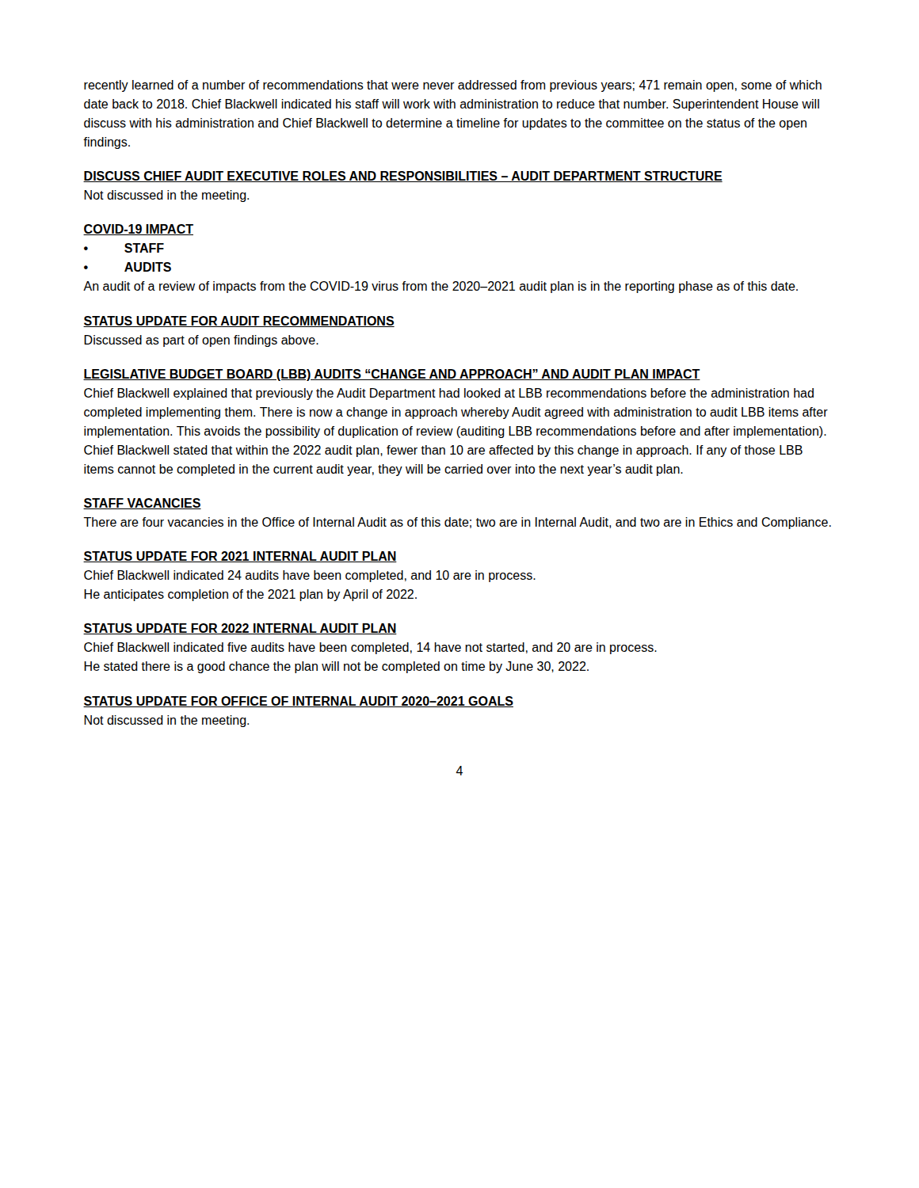recently learned of a number of recommendations that were never addressed from previous years; 471 remain open, some of which date back to 2018. Chief Blackwell indicated his staff will work with administration to reduce that number. Superintendent House will discuss with his administration and Chief Blackwell to determine a timeline for updates to the committee on the status of the open findings.
Discuss Chief Audit Executive Roles and Responsibilities – Audit Department Structure
Not discussed in the meeting.
COVID-19 Impact
STAFF
AUDITS
An audit of a review of impacts from the COVID-19 virus from the 2020–2021 audit plan is in the reporting phase as of this date.
Status Update for Audit Recommendations
Discussed as part of open findings above.
Legislative Budget Board (LBB) Audits “Change and Approach” and Audit Plan Impact
Chief Blackwell explained that previously the Audit Department had looked at LBB recommendations before the administration had completed implementing them. There is now a change in approach whereby Audit agreed with administration to audit LBB items after implementation. This avoids the possibility of duplication of review (auditing LBB recommendations before and after implementation). Chief Blackwell stated that within the 2022 audit plan, fewer than 10 are affected by this change in approach. If any of those LBB items cannot be completed in the current audit year, they will be carried over into the next year’s audit plan.
Staff Vacancies
There are four vacancies in the Office of Internal Audit as of this date; two are in Internal Audit, and two are in Ethics and Compliance.
Status Update for 2021 Internal Audit Plan
Chief Blackwell indicated 24 audits have been completed, and 10 are in process.
He anticipates completion of the 2021 plan by April of 2022.
Status Update for 2022 Internal Audit Plan
Chief Blackwell indicated five audits have been completed, 14 have not started, and 20 are in process.
He stated there is a good chance the plan will not be completed on time by June 30, 2022.
Status Update for Office of Internal Audit 2020–2021 Goals
Not discussed in the meeting.
4